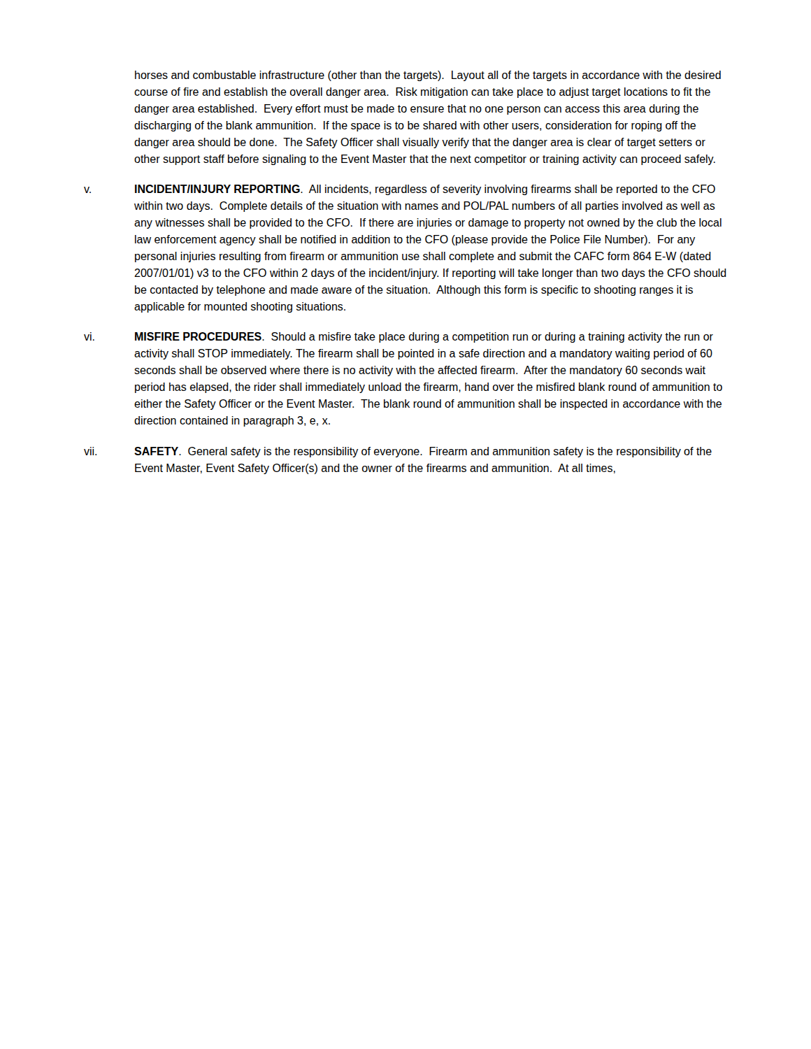horses and combustable infrastructure (other than the targets). Layout all of the targets in accordance with the desired course of fire and establish the overall danger area. Risk mitigation can take place to adjust target locations to fit the danger area established. Every effort must be made to ensure that no one person can access this area during the discharging of the blank ammunition. If the space is to be shared with other users, consideration for roping off the danger area should be done. The Safety Officer shall visually verify that the danger area is clear of target setters or other support staff before signaling to the Event Master that the next competitor or training activity can proceed safely.
v. INCIDENT/INJURY REPORTING. All incidents, regardless of severity involving firearms shall be reported to the CFO within two days. Complete details of the situation with names and POL/PAL numbers of all parties involved as well as any witnesses shall be provided to the CFO. If there are injuries or damage to property not owned by the club the local law enforcement agency shall be notified in addition to the CFO (please provide the Police File Number). For any personal injuries resulting from firearm or ammunition use shall complete and submit the CAFC form 864 E-W (dated 2007/01/01) v3 to the CFO within 2 days of the incident/injury. If reporting will take longer than two days the CFO should be contacted by telephone and made aware of the situation. Although this form is specific to shooting ranges it is applicable for mounted shooting situations.
vi. MISFIRE PROCEDURES. Should a misfire take place during a competition run or during a training activity the run or activity shall STOP immediately. The firearm shall be pointed in a safe direction and a mandatory waiting period of 60 seconds shall be observed where there is no activity with the affected firearm. After the mandatory 60 seconds wait period has elapsed, the rider shall immediately unload the firearm, hand over the misfired blank round of ammunition to either the Safety Officer or the Event Master. The blank round of ammunition shall be inspected in accordance with the direction contained in paragraph 3, e, x.
vii. SAFETY. General safety is the responsibility of everyone. Firearm and ammunition safety is the responsibility of the Event Master, Event Safety Officer(s) and the owner of the firearms and ammunition. At all times,